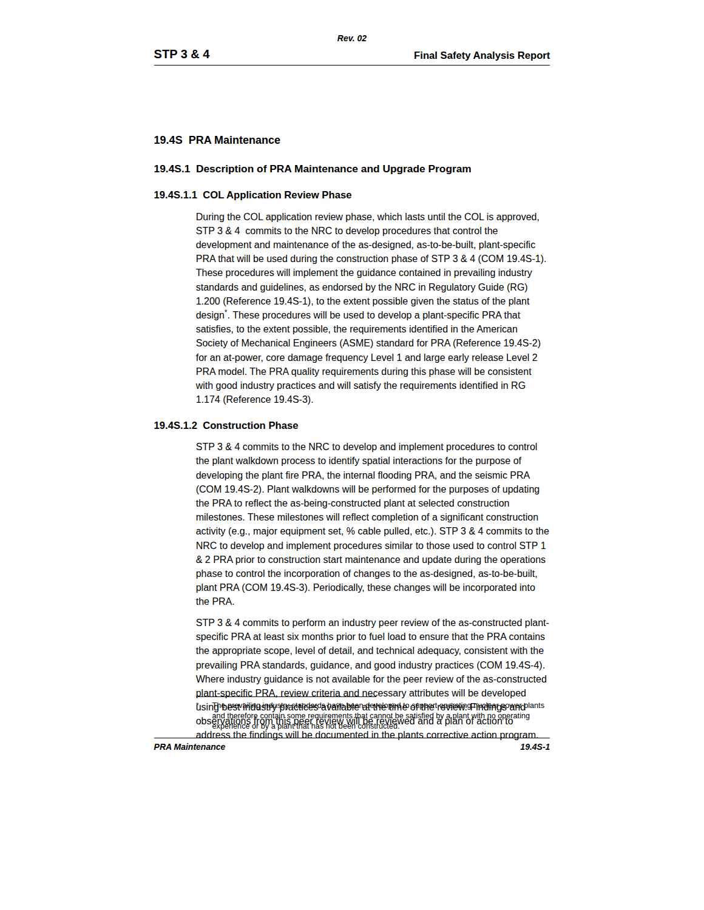Rev. 02
STP 3 & 4
Final Safety Analysis Report
19.4S PRA Maintenance
19.4S.1 Description of PRA Maintenance and Upgrade Program
19.4S.1.1 COL Application Review Phase
During the COL application review phase, which lasts until the COL is approved, STP 3 & 4 commits to the NRC to develop procedures that control the development and maintenance of the as-designed, as-to-be-built, plant-specific PRA that will be used during the construction phase of STP 3 & 4 (COM 19.4S-1). These procedures will implement the guidance contained in prevailing industry standards and guidelines, as endorsed by the NRC in Regulatory Guide (RG) 1.200 (Reference 19.4S-1), to the extent possible given the status of the plant design*. These procedures will be used to develop a plant-specific PRA that satisfies, to the extent possible, the requirements identified in the American Society of Mechanical Engineers (ASME) standard for PRA (Reference 19.4S-2) for an at-power, core damage frequency Level 1 and large early release Level 2 PRA model. The PRA quality requirements during this phase will be consistent with good industry practices and will satisfy the requirements identified in RG 1.174 (Reference 19.4S-3).
19.4S.1.2 Construction Phase
STP 3 & 4 commits to the NRC to develop and implement procedures to control the plant walkdown process to identify spatial interactions for the purpose of developing the plant fire PRA, the internal flooding PRA, and the seismic PRA (COM 19.4S-2). Plant walkdowns will be performed for the purposes of updating the PRA to reflect the as-being-constructed plant at selected construction milestones. These milestones will reflect completion of a significant construction activity (e.g., major equipment set, % cable pulled, etc.). STP 3 & 4 commits to the NRC to develop and implement procedures similar to those used to control STP 1 & 2 PRA prior to construction start maintenance and update during the operations phase to control the incorporation of changes to the as-designed, as-to-be-built, plant PRA (COM 19.4S-3). Periodically, these changes will be incorporated into the PRA.
STP 3 & 4 commits to perform an industry peer review of the as-constructed plant-specific PRA at least six months prior to fuel load to ensure that the PRA contains the appropriate scope, level of detail, and technical adequacy, consistent with the prevailing PRA standards, guidance, and good industry practices (COM 19.4S-4). Where industry guidance is not available for the peer review of the as-constructed plant-specific PRA, review criteria and necessary attributes will be developed using best industry practices available at the time of the review. Findings and observations from this peer review will be reviewed and a plan of action to address the findings will be documented in the plants corrective action program.
*
The prevailing industry standards have been developed to support operating nuclear power plants and therefore contain some requirements that cannot be satisfied by a plant with no operating experience or by a plant that has not been constructed.
PRA Maintenance
19.4S-1